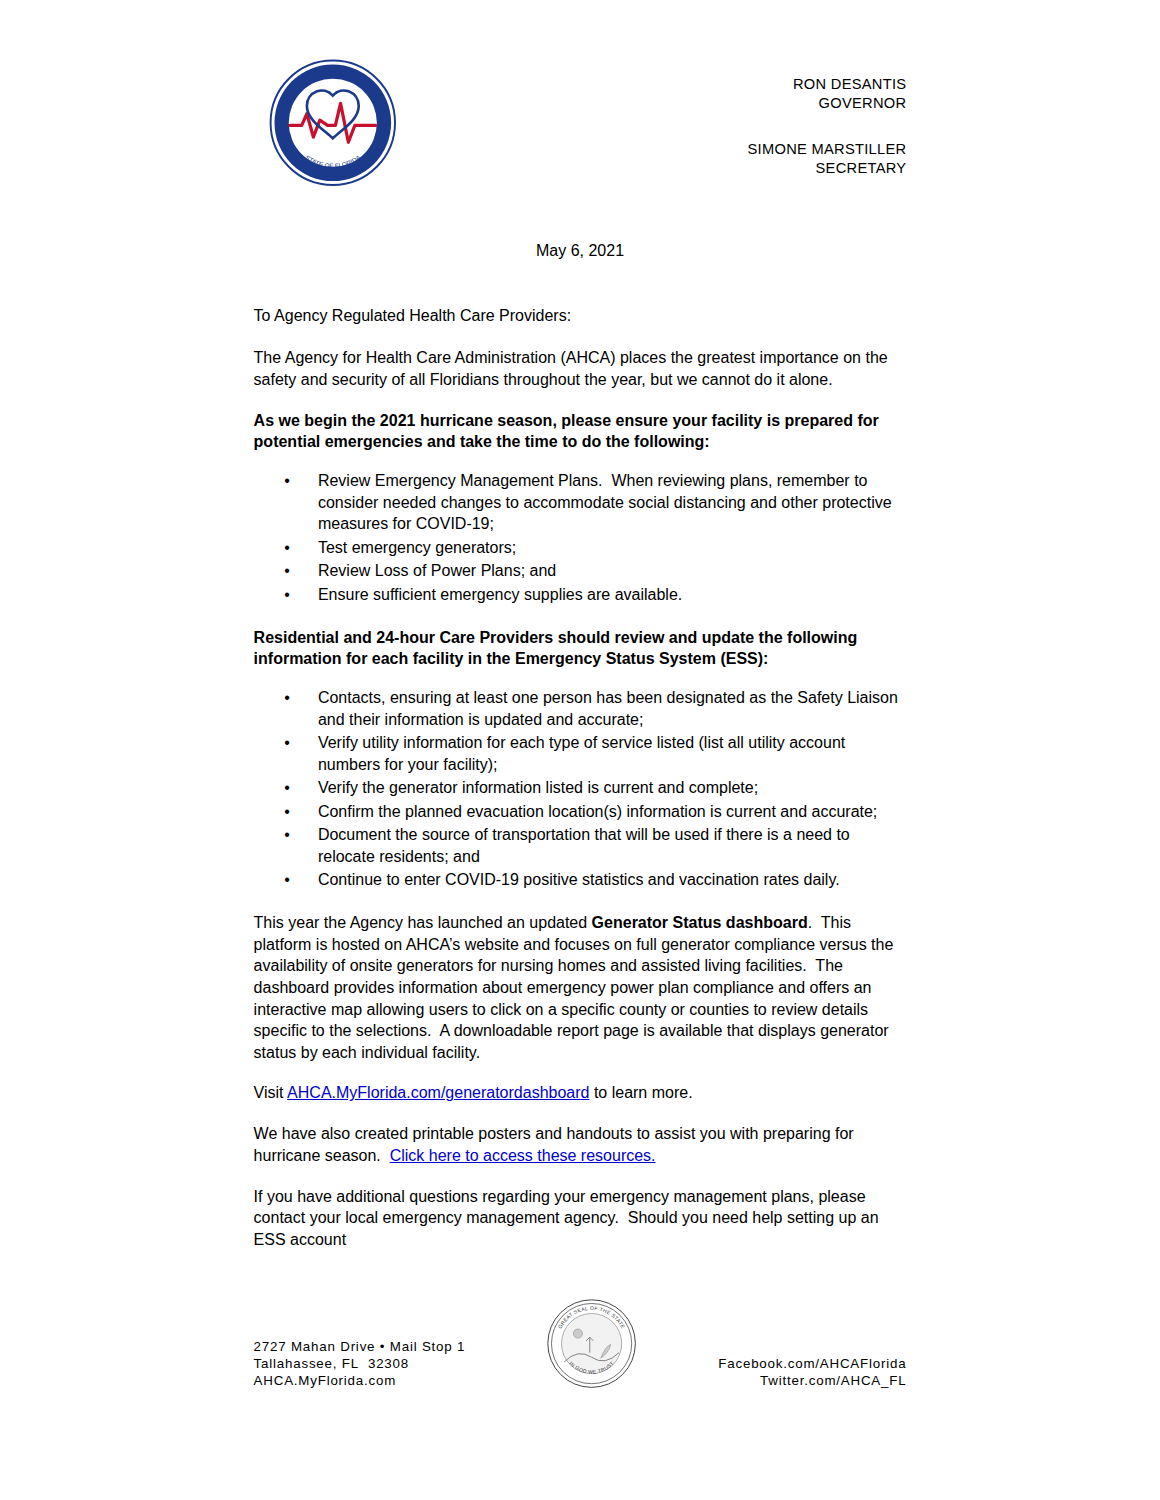AGENCY FOR HEALTH CARE ADMINISTRATION STATE OF FLORIDA
RON DESANTIS
GOVERNOR
SIMONE MARSTILLER
SECRETARY
May 6, 2021
To Agency Regulated Health Care Providers:
The Agency for Health Care Administration (AHCA) places the greatest importance on the safety and security of all Floridians throughout the year, but we cannot do it alone.
As we begin the 2021 hurricane season, please ensure your facility is prepared for potential emergencies and take the time to do the following:
Review Emergency Management Plans. When reviewing plans, remember to consider needed changes to accommodate social distancing and other protective measures for COVID-19;
Test emergency generators;
Review Loss of Power Plans; and
Ensure sufficient emergency supplies are available.
Residential and 24-hour Care Providers should review and update the following information for each facility in the Emergency Status System (ESS):
Contacts, ensuring at least one person has been designated as the Safety Liaison and their information is updated and accurate;
Verify utility information for each type of service listed (list all utility account numbers for your facility);
Verify the generator information listed is current and complete;
Confirm the planned evacuation location(s) information is current and accurate;
Document the source of transportation that will be used if there is a need to relocate residents; and
Continue to enter COVID-19 positive statistics and vaccination rates daily.
This year the Agency has launched an updated Generator Status dashboard. This platform is hosted on AHCA’s website and focuses on full generator compliance versus the availability of onsite generators for nursing homes and assisted living facilities. The dashboard provides information about emergency power plan compliance and offers an interactive map allowing users to click on a specific county or counties to review details specific to the selections. A downloadable report page is available that displays generator status by each individual facility.
Visit AHCA.MyFlorida.com/generatordashboard to learn more.
We have also created printable posters and handouts to assist you with preparing for hurricane season. Click here to access these resources.
If you have additional questions regarding your emergency management plans, please contact your local emergency management agency. Should you need help setting up an ESS account
2727 Mahan Drive • Mail Stop 1
Tallahassee, FL 32308
AHCA.MyFlorida.com
GREAT SEAL OF THE STATE IN GOD WE TRUST
Facebook.com/AHCAFlorida
Twitter.com/AHCA_FL